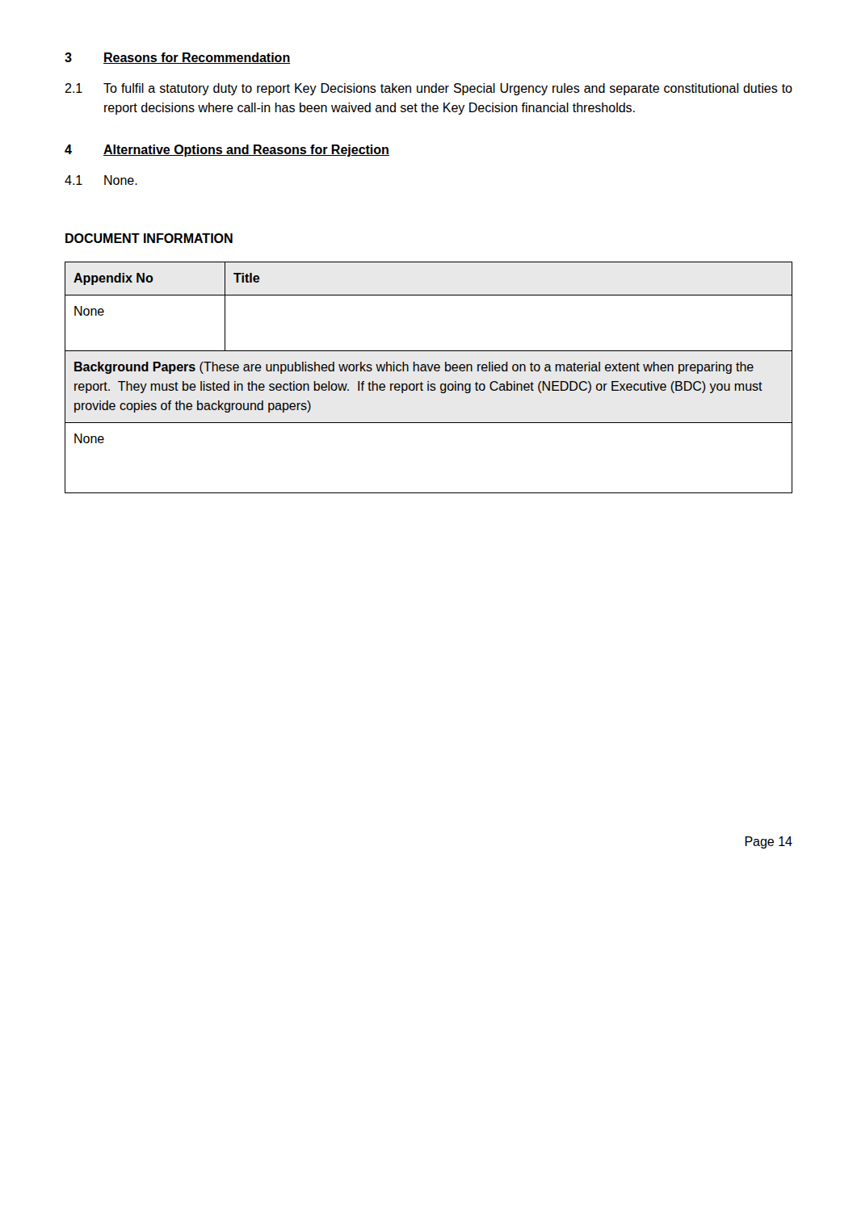3 Reasons for Recommendation
2.1 To fulfil a statutory duty to report Key Decisions taken under Special Urgency rules and separate constitutional duties to report decisions where call-in has been waived and set the Key Decision financial thresholds.
4 Alternative Options and Reasons for Rejection
4.1 None.
DOCUMENT INFORMATION
| Appendix No | Title |
| --- | --- |
| None | |
| Background Papers (These are unpublished works which have been relied on to a material extent when preparing the report. They must be listed in the section below. If the report is going to Cabinet (NEDDC) or Executive (BDC) you must provide copies of the background papers) |
| None |
Page 14